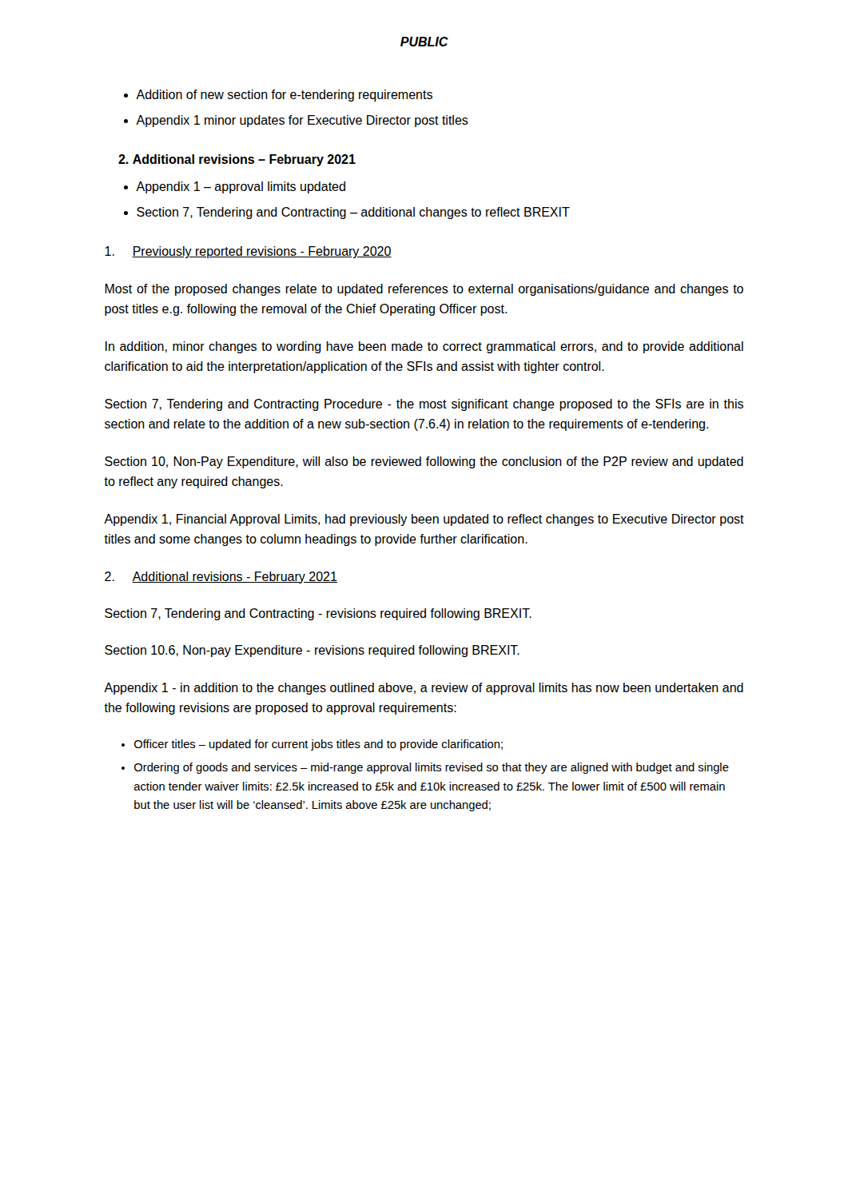PUBLIC
Addition of new section for e-tendering requirements
Appendix 1 minor updates for Executive Director post titles
Additional revisions – February 2021
Appendix 1 – approval limits updated
Section 7, Tendering and Contracting – additional changes to reflect BREXIT
1. Previously reported revisions - February 2020
Most of the proposed changes relate to updated references to external organisations/guidance and changes to post titles e.g. following the removal of the Chief Operating Officer post.
In addition, minor changes to wording have been made to correct grammatical errors, and to provide additional clarification to aid the interpretation/application of the SFIs and assist with tighter control.
Section 7, Tendering and Contracting Procedure - the most significant change proposed to the SFIs are in this section and relate to the addition of a new sub-section (7.6.4) in relation to the requirements of e-tendering.
Section 10, Non-Pay Expenditure, will also be reviewed following the conclusion of the P2P review and updated to reflect any required changes.
Appendix 1, Financial Approval Limits, had previously been updated to reflect changes to Executive Director post titles and some changes to column headings to provide further clarification.
2. Additional revisions - February 2021
Section 7, Tendering and Contracting - revisions required following BREXIT.
Section 10.6, Non-pay Expenditure - revisions required following BREXIT.
Appendix 1 - in addition to the changes outlined above, a review of approval limits has now been undertaken and the following revisions are proposed to approval requirements:
Officer titles – updated for current jobs titles and to provide clarification;
Ordering of goods and services – mid-range approval limits revised so that they are aligned with budget and single action tender waiver limits: £2.5k increased to £5k and £10k increased to £25k. The lower limit of £500 will remain but the user list will be ‘cleansed’. Limits above £25k are unchanged;